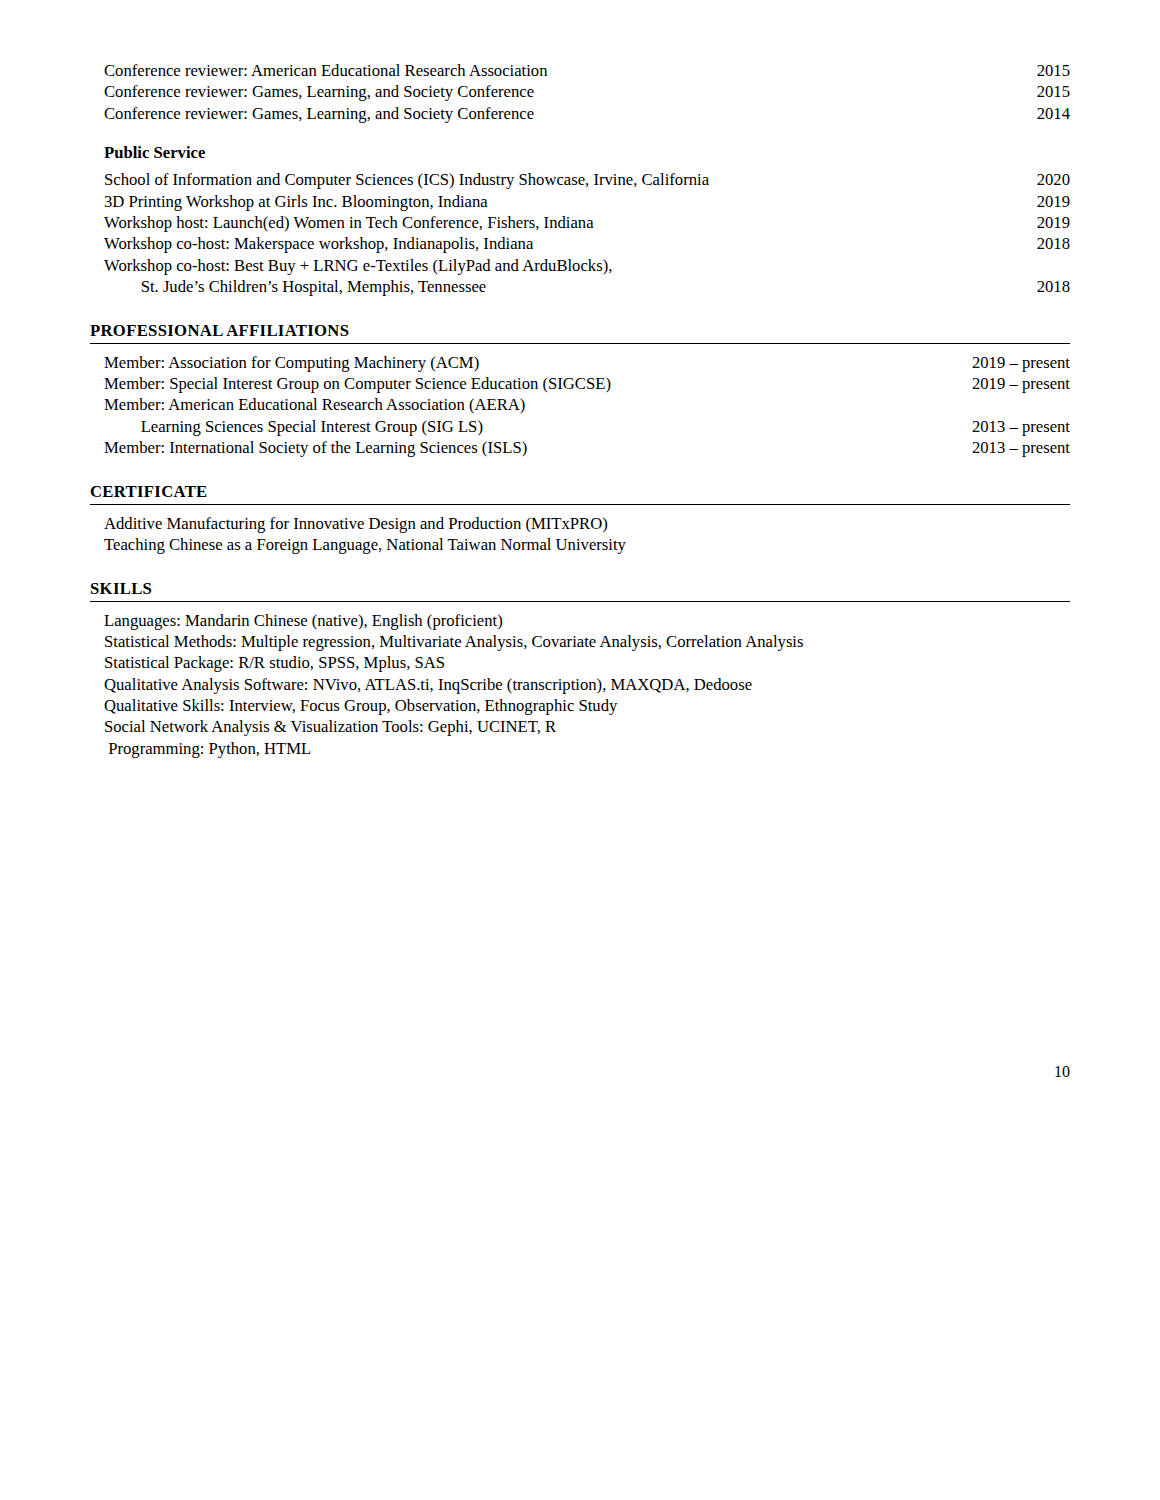Conference reviewer: American Educational Research Association 2015
Conference reviewer: Games, Learning, and Society Conference 2015
Conference reviewer: Games, Learning, and Society Conference 2014
Public Service
School of Information and Computer Sciences (ICS) Industry Showcase, Irvine, California 2020
3D Printing Workshop at Girls Inc. Bloomington, Indiana 2019
Workshop host: Launch(ed) Women in Tech Conference, Fishers, Indiana 2019
Workshop co-host: Makerspace workshop, Indianapolis, Indiana 2018
Workshop co-host: Best Buy + LRNG e-Textiles (LilyPad and ArduBlocks),
St. Jude’s Children’s Hospital, Memphis, Tennessee 2018
Professional Affiliations
Member: Association for Computing Machinery (ACM) 2019 – present
Member: Special Interest Group on Computer Science Education (SIGCSE) 2019 – present
Member: American Educational Research Association (AERA)
Learning Sciences Special Interest Group (SIG LS) 2013 – present
Member: International Society of the Learning Sciences (ISLS) 2013 – present
Certificate
Additive Manufacturing for Innovative Design and Production (MITxPRO)
Teaching Chinese as a Foreign Language, National Taiwan Normal University
Skills
Languages: Mandarin Chinese (native), English (proficient)
Statistical Methods: Multiple regression, Multivariate Analysis, Covariate Analysis, Correlation Analysis
Statistical Package: R/R studio, SPSS, Mplus, SAS
Qualitative Analysis Software: NVivo, ATLAS.ti, InqScribe (transcription), MAXQDA, Dedoose
Qualitative Skills: Interview, Focus Group, Observation, Ethnographic Study
Social Network Analysis & Visualization Tools: Gephi, UCINET, R
Programming: Python, HTML
10